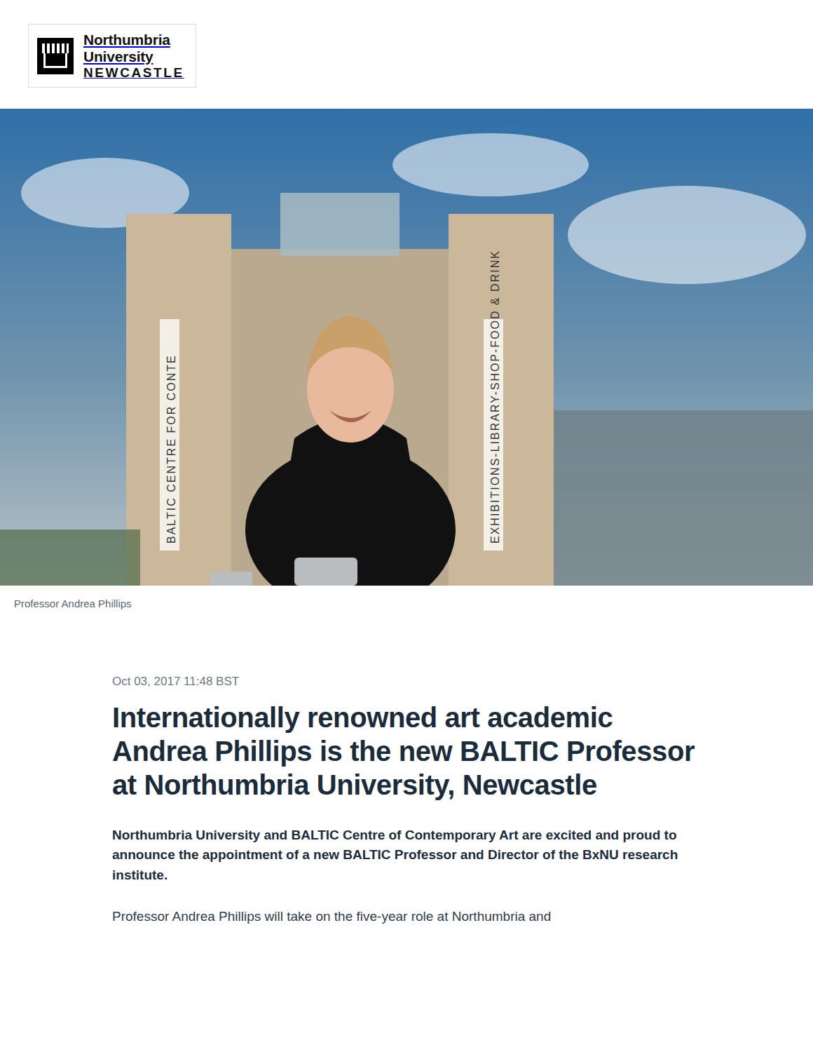Northumbria
University NEWCASTLE
Professor Andrea Phillips
Oct 03, 2017 11:48 BST
Internationally renowned art academic Andrea Phillips is the new BALTIC Professor at Northumbria University, Newcastle
Northumbria University and BALTIC Centre of Contemporary Art are excited and proud to announce the appointment of a new BALTIC Professor and Director of the BxNU research institute.
Professor Andrea Phillips will take on the five-year role at Northumbria and